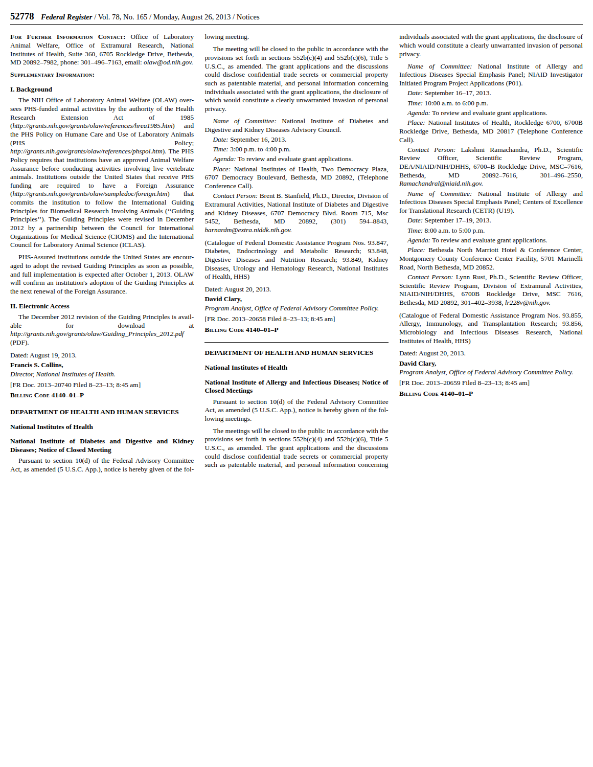52778
Federal Register / Vol. 78, No. 165 / Monday, August 26, 2013 / Notices
For Further Information Contact: Office of Laboratory Animal Welfare, Office of Extramural Research, National Institutes of Health, Suite 360, 6705 Rockledge Drive, Bethesda, MD 20892–7982, phone: 301–496–7163, email: olaw@od.nih.gov.
Supplementary Information:
I. Background
The NIH Office of Laboratory Animal Welfare (OLAW) oversees PHS-funded animal activities by the authority of the Health Research Extension Act of 1985 (http://grants.nih.gov/grants/olaw/references/hrea1985.htm) and the PHS Policy on Humane Care and Use of Laboratory Animals (PHS Policy; http://grants.nih.gov/grants/olaw/references/phspol.htm). The PHS Policy requires that institutions have an approved Animal Welfare Assurance before conducting activities involving live vertebrate animals. Institutions outside the United States that receive PHS funding are required to have a Foreign Assurance (http://grants.nih.gov/grants/olaw/sampledoc/foreign.htm) that commits the institution to follow the International Guiding Principles for Biomedical Research Involving Animals (‘‘Guiding Principles’’). The Guiding Principles were revised in December 2012 by a partnership between the Council for International Organizations for Medical Science (CIOMS) and the International Council for Laboratory Animal Science (ICLAS).
PHS-Assured institutions outside the United States are encouraged to adopt the revised Guiding Principles as soon as possible, and full implementation is expected after October 1, 2013. OLAW will confirm an institution's adoption of the Guiding Principles at the next renewal of the Foreign Assurance.
II. Electronic Access
The December 2012 revision of the Guiding Principles is available for download at http://grants.nih.gov/grants/olaw/Guiding_Principles_2012.pdf (PDF).
Dated: August 19, 2013.
Francis S. Collins,
Director, National Institutes of Health.
[FR Doc. 2013–20740 Filed 8–23–13; 8:45 am]
Billing Code 4140–01–P
DEPARTMENT OF HEALTH AND HUMAN SERVICES
National Institutes of Health
National Institute of Diabetes and Digestive and Kidney Diseases; Notice of Closed Meeting
Pursuant to section 10(d) of the Federal Advisory Committee Act, as amended (5 U.S.C. App.), notice is hereby given of the following meeting.
The meeting will be closed to the public in accordance with the provisions set forth in sections 552b(c)(4) and 552b(c)(6), Title 5 U.S.C., as amended. The grant applications and the discussions could disclose confidential trade secrets or commercial property such as patentable material, and personal information concerning individuals associated with the grant applications, the disclosure of which would constitute a clearly unwarranted invasion of personal privacy.
Name of Committee: National Institute of Diabetes and Digestive and Kidney Diseases Advisory Council.
Date: September 16, 2013.
Time: 3:00 p.m. to 4:00 p.m.
Agenda: To review and evaluate grant applications.
Place: National Institutes of Health, Two Democracy Plaza, 6707 Democracy Boulevard, Bethesda, MD 20892, (Telephone Conference Call).
Contact Person: Brent B. Stanfield, Ph.D., Director, Division of Extramural Activities, National Institute of Diabetes and Digestive and Kidney Diseases, 6707 Democracy Blvd. Room 715, Msc 5452, Bethesda, MD 20892, (301) 594–8843, barnardm@extra.niddk.nih.gov.
(Catalogue of Federal Domestic Assistance Program Nos. 93.847, Diabetes, Endocrinology and Metabolic Research; 93.848, Digestive Diseases and Nutrition Research; 93.849, Kidney Diseases, Urology and Hematology Research, National Institutes of Health, HHS)
Dated: August 20, 2013.
David Clary,
Program Analyst, Office of Federal Advisory Committee Policy.
[FR Doc. 2013–20658 Filed 8–23–13; 8:45 am]
Billing Code 4140–01–P
DEPARTMENT OF HEALTH AND HUMAN SERVICES
National Institutes of Health
National Institute of Allergy and Infectious Diseases; Notice of Closed Meetings
Pursuant to section 10(d) of the Federal Advisory Committee Act, as amended (5 U.S.C. App.), notice is hereby given of the following meetings.
The meetings will be closed to the public in accordance with the provisions set forth in sections 552b(c)(4) and 552b(c)(6), Title 5 U.S.C., as amended. The grant applications and the discussions could disclose confidential trade secrets or commercial property such as patentable material, and personal information concerning individuals associated with the grant applications, the disclosure of which would constitute a clearly unwarranted invasion of personal privacy.
Name of Committee: National Institute of Allergy and Infectious Diseases Special Emphasis Panel; NIAID Investigator Initiated Program Project Applications (P01).
Date: September 16–17, 2013.
Time: 10:00 a.m. to 6:00 p.m.
Agenda: To review and evaluate grant applications.
Place: National Institutes of Health, Rockledge 6700, 6700B Rockledge Drive, Bethesda, MD 20817 (Telephone Conference Call).
Contact Person: Lakshmi Ramachandra, Ph.D., Scientific Review Officer, Scientific Review Program, DEA/NIAID/NIH/DHHS, 6700–B Rockledge Drive, MSC–7616, Bethesda, MD 20892–7616, 301–496–2550, Ramachandral@niaid.nih.gov.
Name of Committee: National Institute of Allergy and Infectious Diseases Special Emphasis Panel; Centers of Excellence for Translational Research (CETR) (U19).
Date: September 17–19, 2013.
Time: 8:00 a.m. to 5:00 p.m.
Agenda: To review and evaluate grant applications.
Place: Bethesda North Marriott Hotel & Conference Center, Montgomery County Conference Center Facility, 5701 Marinelli Road, North Bethesda, MD 20852.
Contact Person: Lynn Rust, Ph.D., Scientific Review Officer, Scientific Review Program, Division of Extramural Activities, NIAID/NIH/DHHS, 6700B Rockledge Drive, MSC 7616, Bethesda, MD 20892, 301–402–3938, lr228v@nih.gov.
(Catalogue of Federal Domestic Assistance Program Nos. 93.855, Allergy, Immunology, and Transplantation Research; 93.856, Microbiology and Infectious Diseases Research, National Institutes of Health, HHS)
Dated: August 20, 2013.
David Clary,
Program Analyst, Office of Federal Advisory Committee Policy.
[FR Doc. 2013–20659 Filed 8–23–13; 8:45 am]
Billing Code 4140–01–P